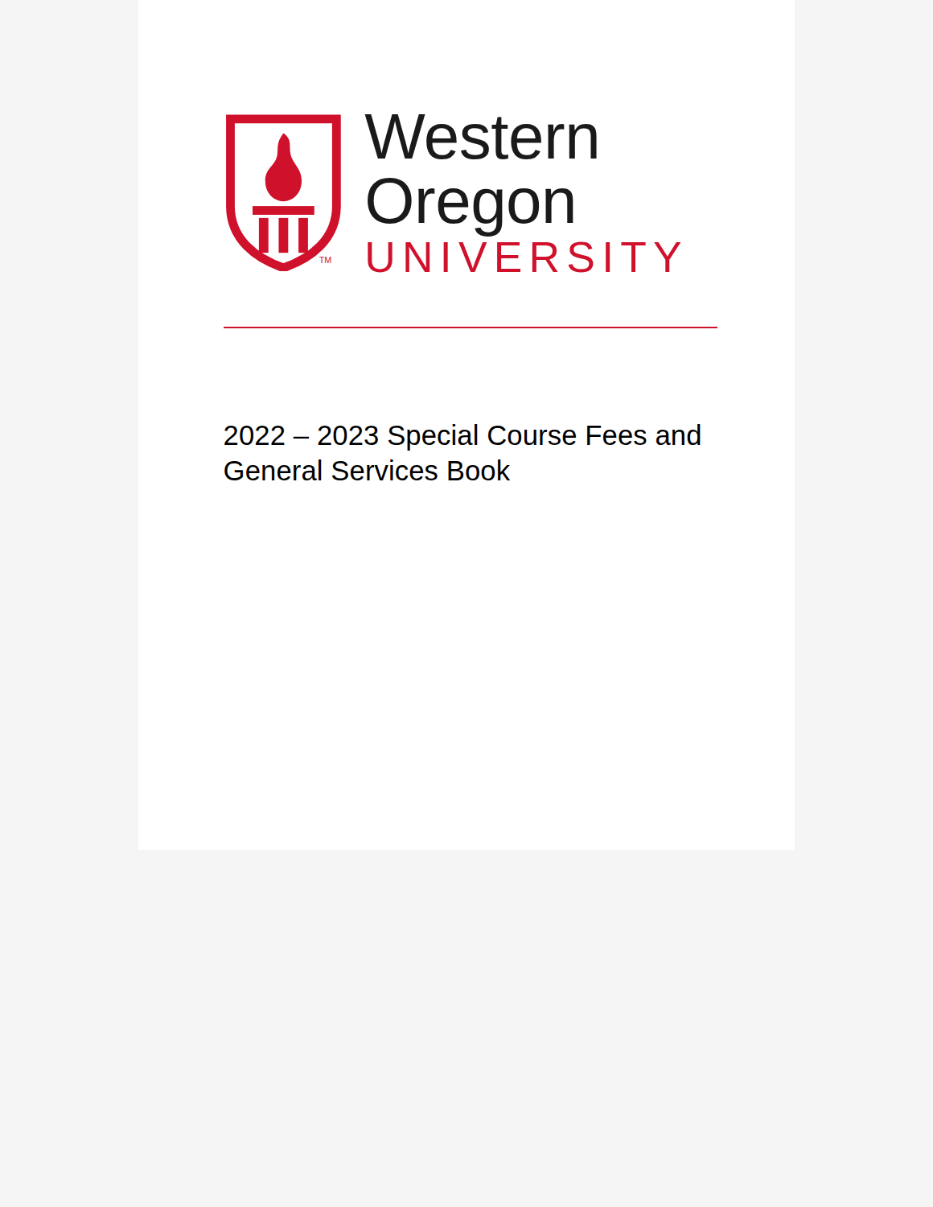Western Oregon University shield and torch emblem TM
Western Oregon
UNIVERSITY
2022 – 2023 Special Course Fees and General Services Book